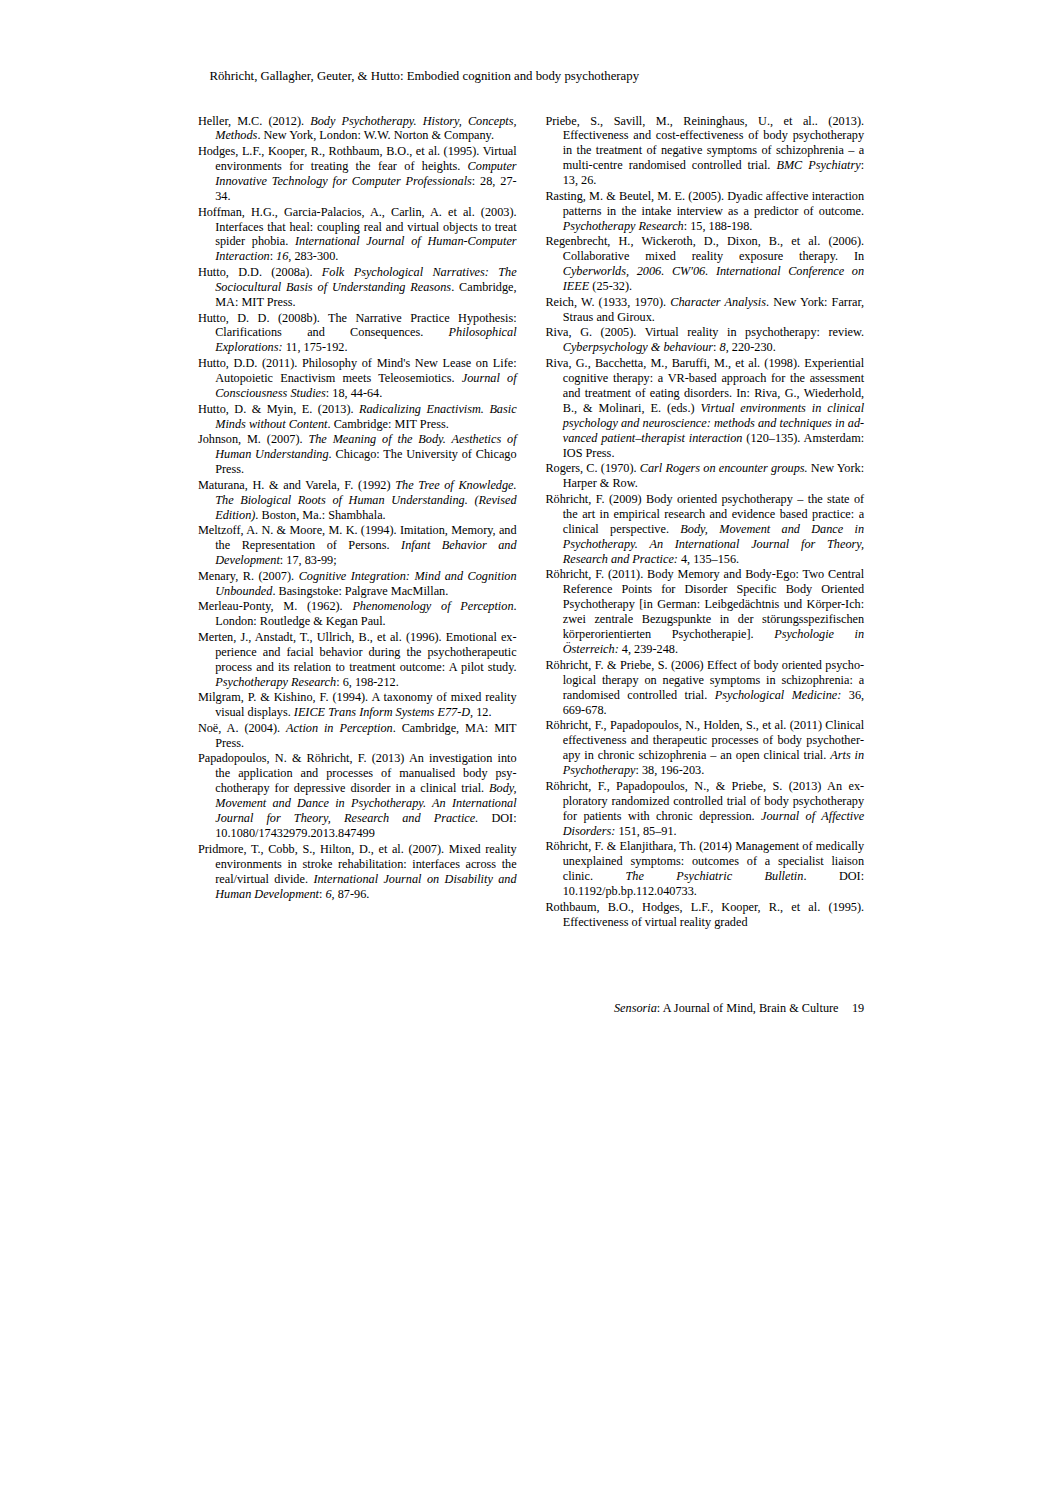Röhricht, Gallagher, Geuter, & Hutto: Embodied cognition and body psychotherapy
Heller, M.C. (2012). Body Psychotherapy. History, Concepts, Methods. New York, London: W.W. Norton & Company.
Hodges, L.F., Kooper, R., Rothbaum, B.O., et al. (1995). Virtual environments for treating the fear of heights. Computer Innovative Technology for Computer Professionals: 28, 27-34.
Hoffman, H.G., Garcia-Palacios, A., Carlin, A. et al. (2003). Interfaces that heal: coupling real and virtual objects to treat spider phobia. International Journal of Human-Computer Interaction: 16, 283-300.
Hutto, D.D. (2008a). Folk Psychological Narratives: The Sociocultural Basis of Understanding Reasons. Cambridge, MA: MIT Press.
Hutto, D. D. (2008b). The Narrative Practice Hypothesis: Clarifications and Consequences. Philosophical Explorations: 11, 175-192.
Hutto, D.D. (2011). Philosophy of Mind's New Lease on Life: Autopoietic Enactivism meets Teleosemiotics. Journal of Consciousness Studies: 18, 44-64.
Hutto, D. & Myin, E. (2013). Radicalizing Enactivism. Basic Minds without Content. Cambridge: MIT Press.
Johnson, M. (2007). The Meaning of the Body. Aesthetics of Human Understanding. Chicago: The University of Chicago Press.
Maturana, H. & and Varela, F. (1992) The Tree of Knowledge. The Biological Roots of Human Understanding. (Revised Edition). Boston, Ma.: Shambhala.
Meltzoff, A. N. & Moore, M. K. (1994). Imitation, Memory, and the Representation of Persons. Infant Behavior and Development: 17, 83-99;
Menary, R. (2007). Cognitive Integration: Mind and Cognition Unbounded. Basingstoke: Palgrave MacMillan.
Merleau-Ponty, M. (1962). Phenomenology of Perception. London: Routledge & Kegan Paul.
Merten, J., Anstadt, T., Ullrich, B., et al. (1996). Emotional experience and facial behavior during the psychotherapeutic process and its relation to treatment outcome: A pilot study. Psychotherapy Research: 6, 198-212.
Milgram, P. & Kishino, F. (1994). A taxonomy of mixed reality visual displays. IEICE Trans Inform Systems E77-D, 12.
Noë, A. (2004). Action in Perception. Cambridge, MA: MIT Press.
Papadopoulos, N. & Röhricht, F. (2013) An investigation into the application and processes of manualised body psychotherapy for depressive disorder in a clinical trial. Body, Movement and Dance in Psychotherapy. An International Journal for Theory, Research and Practice. DOI: 10.1080/17432979.2013.847499
Pridmore, T., Cobb, S., Hilton, D., et al. (2007). Mixed reality environments in stroke rehabilitation: interfaces across the real/virtual divide. International Journal on Disability and Human Development: 6, 87-96.
Priebe, S., Savill, M., Reininghaus, U., et al.. (2013). Effectiveness and cost-effectiveness of body psychotherapy in the treatment of negative symptoms of schizophrenia – a multi-centre randomised controlled trial. BMC Psychiatry: 13, 26.
Rasting, M. & Beutel, M. E. (2005). Dyadic affective interaction patterns in the intake interview as a predictor of outcome. Psychotherapy Research: 15, 188-198.
Regenbrecht, H., Wickeroth, D., Dixon, B., et al. (2006). Collaborative mixed reality exposure therapy. In Cyberworlds, 2006. CW'06. International Conference on IEEE (25-32).
Reich, W. (1933, 1970). Character Analysis. New York: Farrar, Straus and Giroux.
Riva, G. (2005). Virtual reality in psychotherapy: review. Cyberpsychology & behaviour: 8, 220-230.
Riva, G., Bacchetta, M., Baruffi, M., et al. (1998). Experiential cognitive therapy: a VR-based approach for the assessment and treatment of eating disorders. In: Riva, G., Wiederhold, B., & Molinari, E. (eds.) Virtual environments in clinical psychology and neuroscience: methods and techniques in advanced patient–therapist interaction (120–135). Amsterdam: IOS Press.
Rogers, C. (1970). Carl Rogers on encounter groups. New York: Harper & Row.
Röhricht, F. (2009) Body oriented psychotherapy – the state of the art in empirical research and evidence based practice: a clinical perspective. Body, Movement and Dance in Psychotherapy. An International Journal for Theory, Research and Practice: 4, 135–156.
Röhricht, F. (2011). Body Memory and Body-Ego: Two Central Reference Points for Disorder Specific Body Oriented Psychotherapy [in German: Leibgedächtnis und Körper-Ich: zwei zentrale Bezugspunkte in der störungsspezifischen körperorientierten Psychotherapie]. Psychologie in Österreich: 4, 239-248.
Röhricht, F. & Priebe, S. (2006) Effect of body oriented psychological therapy on negative symptoms in schizophrenia: a randomised controlled trial. Psychological Medicine: 36, 669-678.
Röhricht, F., Papadopoulos, N., Holden, S., et al. (2011) Clinical effectiveness and therapeutic processes of body psychotherapy in chronic schizophrenia – an open clinical trial. Arts in Psychotherapy: 38, 196-203.
Röhricht, F., Papadopoulos, N., & Priebe, S. (2013) An exploratory randomized controlled trial of body psychotherapy for patients with chronic depression. Journal of Affective Disorders: 151, 85–91.
Röhricht, F. & Elanjithara, Th. (2014) Management of medically unexplained symptoms: outcomes of a specialist liaison clinic. The Psychiatric Bulletin. DOI: 10.1192/pb.bp.112.040733.
Rothbaum, B.O., Hodges, L.F., Kooper, R., et al. (1995). Effectiveness of virtual reality graded
Sensoria: A Journal of Mind, Brain & Culture19